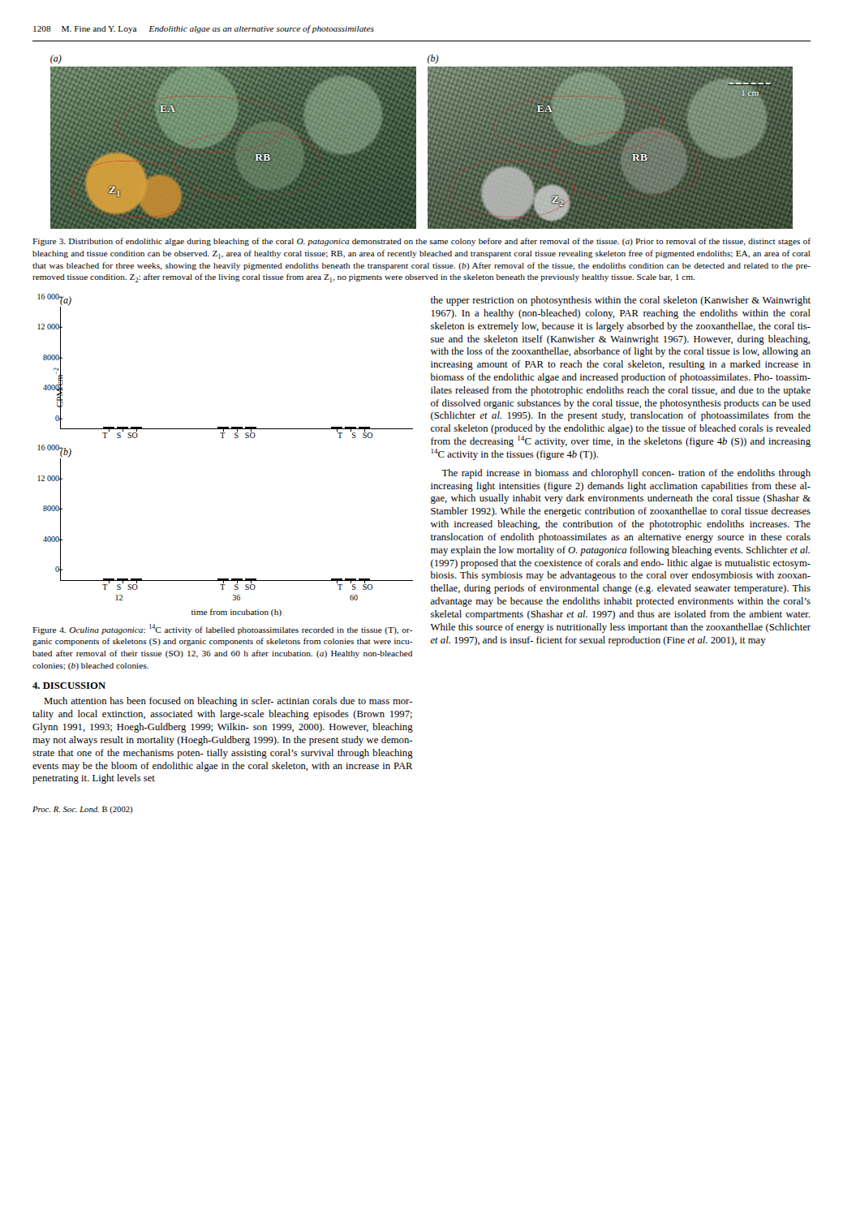1208 M. Fine and Y. Loya Endolithic algae as an alternative source of photoassimilates
(a)
EA RB Z1
(b)
EA RB Z2 1 cm
Figure 3. Distribution of endolithic algae during bleaching of the coral O. patagonica demonstrated on the same colony before and after removal of the tissue. (a) Prior to removal of the tissue, distinct stages of bleaching and tissue condition can be observed. Z1, area of healthy coral tissue; RB, an area of recently bleached and transparent coral tissue revealing skeleton free of pigmented endoliths; EA, an area of coral that was bleached for three weeks, showing the heavily pigmented endoliths beneath the transparent coral tissue. (b) After removal of the tissue, the endoliths condition can be detected and related to the pre-removed tissue condition. Z2: after removal of the living coral tissue from area Z1, no pigments were observed in the skeleton beneath the previously healthy tissue. Scale bar, 1 cm.
(a)
CPM cm−2 16 000 12 000 8000 4000 0
TSSO
TSSO
TSSO
(b)
16 000 12 000 8000 4000 0
TSSO
TSSO
TSSO
123660
time from incubation (h)
Figure 4. Oculina patagonica: 14C activity of labelled photoassimilates recorded in the tissue (T), organic components of skeletons (S) and organic components of skeletons from colonies that were incubated after removal of their tissue (SO) 12, 36 and 60 h after incubation. (a) Healthy non-bleached colonies; (b) bleached colonies.
4. DISCUSSION
Much attention has been focused on bleaching in scler- actinian corals due to mass mortality and local extinction, associated with large-scale bleaching episodes (Brown 1997; Glynn 1991, 1993; Hoegh-Guldberg 1999; Wilkin- son 1999, 2000). However, bleaching may not always result in mortality (Hoegh-Guldberg 1999). In the present study we demonstrate that one of the mechanisms poten- tially assisting coral’s survival through bleaching events may be the bloom of endolithic algae in the coral skeleton, with an increase in PAR penetrating it. Light levels set
the upper restriction on photosynthesis within the coral skeleton (Kanwisher & Wainwright 1967). In a healthy (non-bleached) colony, PAR reaching the endoliths within the coral skeleton is extremely low, because it is largely absorbed by the zooxanthellae, the coral tissue and the skeleton itself (Kanwisher & Wainwright 1967). However, during bleaching, with the loss of the zooxanthellae, absorbance of light by the coral tissue is low, allowing an increasing amount of PAR to reach the coral skeleton, resulting in a marked increase in biomass of the endolithic algae and increased production of photoassimilates. Pho- toassimilates released from the phototrophic endoliths reach the coral tissue, and due to the uptake of dissolved organic substances by the coral tissue, the photosynthesis products can be used (Schlichter et al. 1995). In the present study, translocation of photoassimilates from the coral skeleton (produced by the endolithic algae) to the tissue of bleached corals is revealed from the decreasing 14C activity, over time, in the skeletons (figure 4b (S)) and increasing 14C activity in the tissues (figure 4b (T)).
The rapid increase in biomass and chlorophyll concen- tration of the endoliths through increasing light intensities (figure 2) demands light acclimation capabilities from these algae, which usually inhabit very dark environments underneath the coral tissue (Shashar & Stambler 1992). While the energetic contribution of zooxanthellae to coral tissue decreases with increased bleaching, the contribution of the phototrophic endoliths increases. The translocation of endolith photoassimilates as an alternative energy source in these corals may explain the low mortality of O. patagonica following bleaching events. Schlichter et al. (1997) proposed that the coexistence of corals and endo- lithic algae is mutualistic ectosymbiosis. This symbiosis may be advantageous to the coral over endosymbiosis with zooxanthellae, during periods of environmental change (e.g. elevated seawater temperature). This advantage may be because the endoliths inhabit protected environments within the coral’s skeletal compartments (Shashar et al. 1997) and thus are isolated from the ambient water. While this source of energy is nutritionally less important than the zooxanthellae (Schlichter et al. 1997), and is insuf- ficient for sexual reproduction (Fine et al. 2001), it may
Proc. R. Soc. Lond. B (2002)